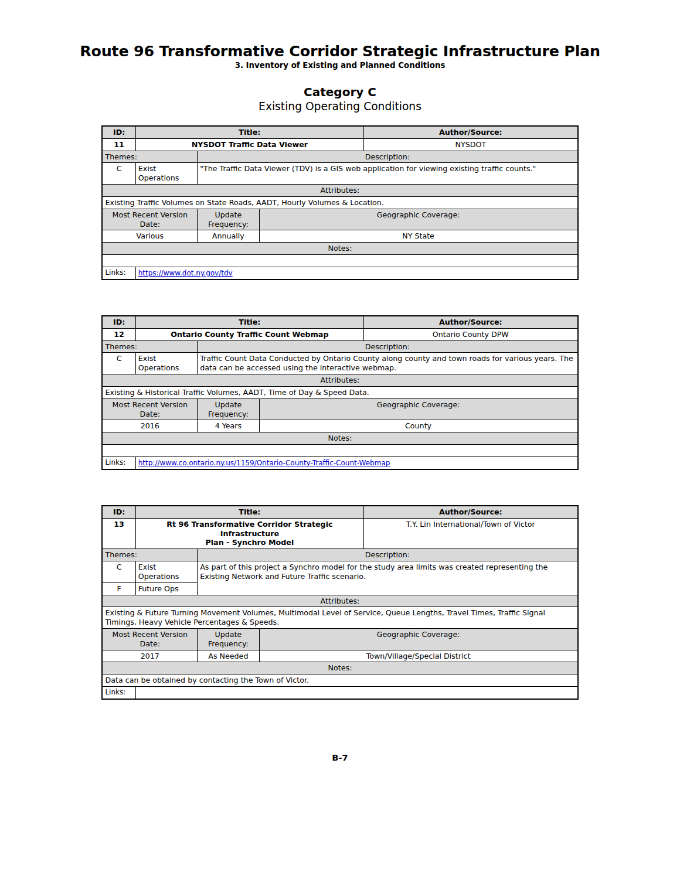Route 96 Transformative Corridor Strategic Infrastructure Plan
3. Inventory of Existing and Planned Conditions
Category C
Existing Operating Conditions
| ID: | Title: | Author/Source: |
| 11 | NYSDOT Traffic Data Viewer | NYSDOT |
| Themes: | Description: |
| C | Exist Operations | "The Traffic Data Viewer (TDV) is a GIS web application for viewing existing traffic counts." |
| Attributes: |
| Existing Traffic Volumes on State Roads, AADT, Hourly Volumes & Location. |
| Most Recent Version Date: | Update Frequency: | Geographic Coverage: |
| Various | Annually | NY State |
| Notes: |
| Links: | https://www.dot.ny.gov/tdv |
| ID: | Title: | Author/Source: |
| 12 | Ontario County Traffic Count Webmap | Ontario County DPW |
| Themes: | Description: |
| C | Exist Operations | Traffic Count Data Conducted by Ontario County along county and town roads for various years. The data can be accessed using the interactive webmap. |
| Attributes: |
| Existing & Historical Traffic Volumes, AADT, Time of Day & Speed Data. |
| Most Recent Version Date: | Update Frequency: | Geographic Coverage: |
| 2016 | 4 Years | County |
| Notes: |
| Links: | http://www.co.ontario.ny.us/1159/Ontario-County-Traffic-Count-Webmap |
| ID: | Title: | Author/Source: |
| 13 | Rt 96 Transformative Corridor Strategic Infrastructure Plan - Synchro Model | T.Y. Lin International/Town of Victor |
| Themes: | Description: |
| C | Exist Operations | As part of this project a Synchro model for the study area limits was created representing the Existing Network and Future Traffic scenario. |
| F | Future Ops |
| Attributes: |
| Existing & Future Turning Movement Volumes, Multimodal Level of Service, Queue Lengths, Travel Times, Traffic Signal Timings, Heavy Vehicle Percentages & Speeds. |
| Most Recent Version Date: | Update Frequency: | Geographic Coverage: |
| 2017 | As Needed | Town/Village/Special District |
| Notes: |
| Data can be obtained by contacting the Town of Victor. |
| Links: | |
B-7